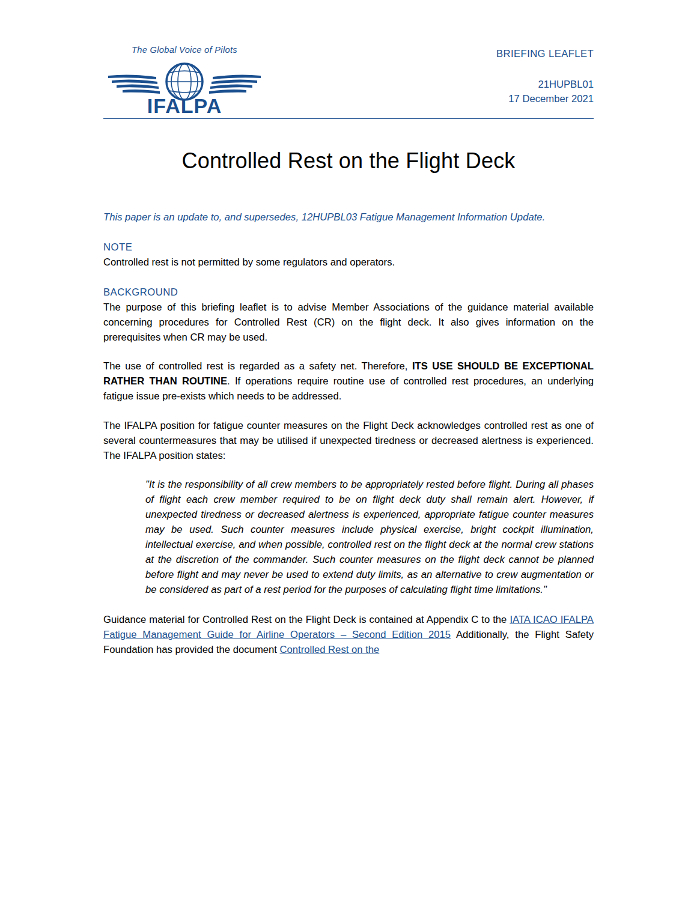The Global Voice of Pilots
IFALPA
BRIEFING LEAFLET
21HUPBL01
17 December 2021
Controlled Rest on the Flight Deck
This paper is an update to, and supersedes, 12HUPBL03 Fatigue Management Information Update.
Note
Controlled rest is not permitted by some regulators and operators.
Background
The purpose of this briefing leaflet is to advise Member Associations of the guidance material available concerning procedures for Controlled Rest (CR) on the flight deck. It also gives information on the prerequisites when CR may be used.
The use of controlled rest is regarded as a safety net. Therefore, ITS USE SHOULD BE EXCEPTIONAL RATHER THAN ROUTINE. If operations require routine use of controlled rest procedures, an underlying fatigue issue pre-exists which needs to be addressed.
The IFALPA position for fatigue counter measures on the Flight Deck acknowledges controlled rest as one of several countermeasures that may be utilised if unexpected tiredness or decreased alertness is experienced. The IFALPA position states:
"It is the responsibility of all crew members to be appropriately rested before flight. During all phases of flight each crew member required to be on flight deck duty shall remain alert. However, if unexpected tiredness or decreased alertness is experienced, appropriate fatigue counter measures may be used. Such counter measures include physical exercise, bright cockpit illumination, intellectual exercise, and when possible, controlled rest on the flight deck at the normal crew stations at the discretion of the commander. Such counter measures on the flight deck cannot be planned before flight and may never be used to extend duty limits, as an alternative to crew augmentation or be considered as part of a rest period for the purposes of calculating flight time limitations."
Guidance material for Controlled Rest on the Flight Deck is contained at Appendix C to the IATA ICAO IFALPA Fatigue Management Guide for Airline Operators – Second Edition 2015 Additionally, the Flight Safety Foundation has provided the document Controlled Rest on the